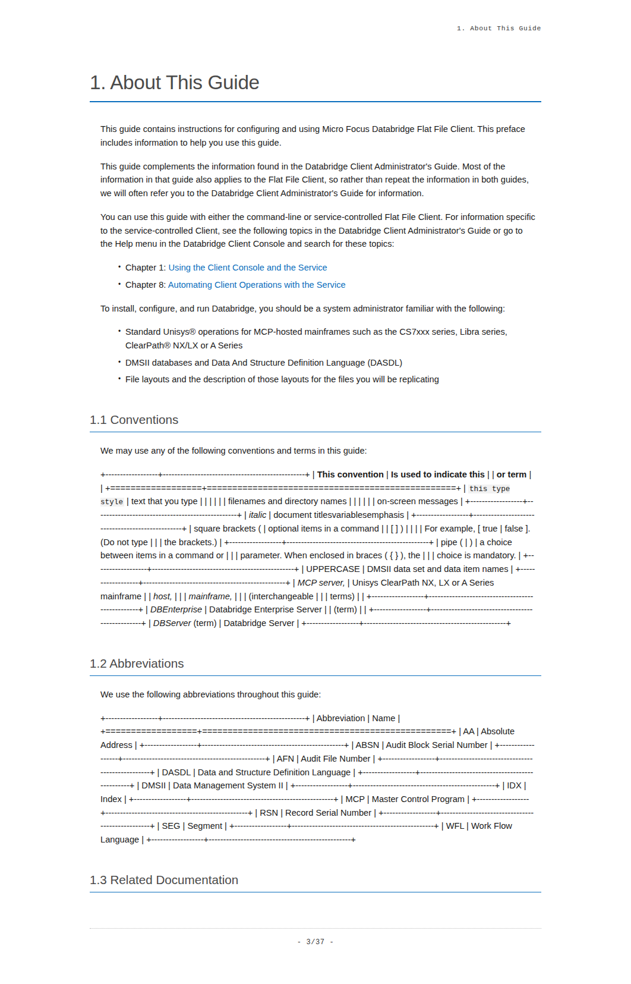1. About This Guide
1. About This Guide
This guide contains instructions for configuring and using Micro Focus Databridge Flat File Client. This preface includes information to help you use this guide.
This guide complements the information found in the Databridge Client Administrator's Guide. Most of the information in that guide also applies to the Flat File Client, so rather than repeat the information in both guides, we will often refer you to the Databridge Client Administrator's Guide for information.
You can use this guide with either the command-line or service-controlled Flat File Client. For information specific to the service-controlled Client, see the following topics in the Databridge Client Administrator's Guide or go to the Help menu in the Databridge Client Console and search for these topics:
Chapter 1: Using the Client Console and the Service
Chapter 8: Automating Client Operations with the Service
To install, configure, and run Databridge, you should be a system administrator familiar with the following:
Standard Unisys® operations for MCP-hosted mainframes such as the CS7xxx series, Libra series, ClearPath® NX/LX or A Series
DMSII databases and Data And Structure Definition Language (DASDL)
File layouts and the description of those layouts for the files you will be replicating
1.1 Conventions
We may use any of the following conventions and terms in this guide:
+------------------+-------------------------------------------------+ | This convention | Is used to indicate this | | or term | | +==================+=================================================+ | this type style | text that you type | | | | | | filenames and directory names | | | | | | on-screen messages | +------------------+-------------------------------------------------+ | italic | document titlesvariablesemphasis | +------------------+-------------------------------------------------+ | square brackets ( | optional items in a command | | [ ] ) | | | | For example, [ true | false ]. (Do not type | | | the brackets.) | +------------------+-------------------------------------------------+ | pipe ( | ) | a choice between items in a command or | | | parameter. When enclosed in braces ( { } ), the | | | choice is mandatory. | +------------------+-------------------------------------------------+ | UPPERCASE | DMSII data set and data item names | +------------------+-------------------------------------------------+ | MCP server, | Unisys ClearPath NX, LX or A Series mainframe | | host, | | | mainframe, | | | (interchangeable | | | terms) | | +------------------+-------------------------------------------------+ | DBEnterprise | Databridge Enterprise Server | | (term) | | +------------------+-------------------------------------------------+ | DBServer (term) | Databridge Server | +------------------+-------------------------------------------------+
1.2 Abbreviations
We use the following abbreviations throughout this guide:
+------------------+-------------------------------------------------+ | Abbreviation | Name | +==================+=================================================+ | AA | Absolute Address | +------------------+-------------------------------------------------+ | ABSN | Audit Block Serial Number | +------------------+-------------------------------------------------+ | AFN | Audit File Number | +------------------+-------------------------------------------------+ | DASDL | Data and Structure Definition Language | +------------------+-------------------------------------------------+ | DMSII | Data Management System II | +------------------+-------------------------------------------------+ | IDX | Index | +------------------+-------------------------------------------------+ | MCP | Master Control Program | +------------------+-------------------------------------------------+ | RSN | Record Serial Number | +------------------+-------------------------------------------------+ | SEG | Segment | +------------------+-------------------------------------------------+ | WFL | Work Flow Language | +------------------+-------------------------------------------------+
1.3 Related Documentation
- 3/37 -